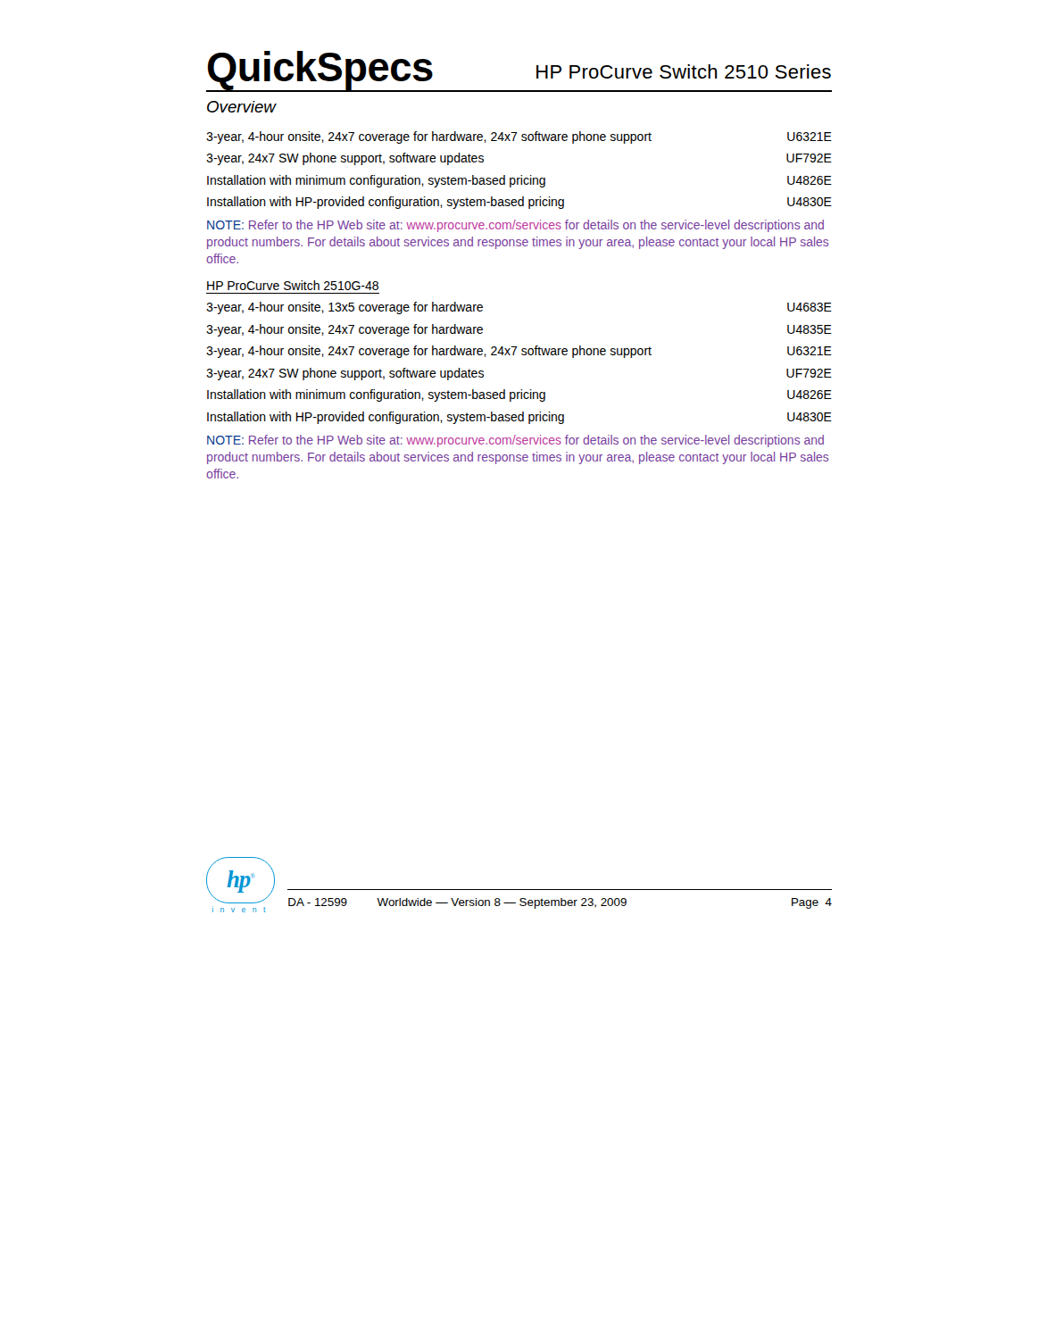QuickSpecs
HP ProCurve Switch 2510 Series
Overview
| 3-year, 4-hour onsite, 24x7 coverage for hardware, 24x7 software phone support | U6321E |
| 3-year, 24x7 SW phone support, software updates | UF792E |
| Installation with minimum configuration, system-based pricing | U4826E |
| Installation with HP-provided configuration, system-based pricing | U4830E |
NOTE: Refer to the HP Web site at: www.procurve.com/services for details on the service-level descriptions and product numbers. For details about services and response times in your area, please contact your local HP sales office.
HP ProCurve Switch 2510G-48
| 3-year, 4-hour onsite, 13x5 coverage for hardware | U4683E |
| 3-year, 4-hour onsite, 24x7 coverage for hardware | U4835E |
| 3-year, 4-hour onsite, 24x7 coverage for hardware, 24x7 software phone support | U6321E |
| 3-year, 24x7 SW phone support, software updates | UF792E |
| Installation with minimum configuration, system-based pricing | U4826E |
| Installation with HP-provided configuration, system-based pricing | U4830E |
NOTE: Refer to the HP Web site at: www.procurve.com/services for details on the service-level descriptions and product numbers. For details about services and response times in your area, please contact your local HP sales office.
hp®
i n v e n t
DA - 12599
Worldwide — Version 8 — September 23, 2009
Page 4